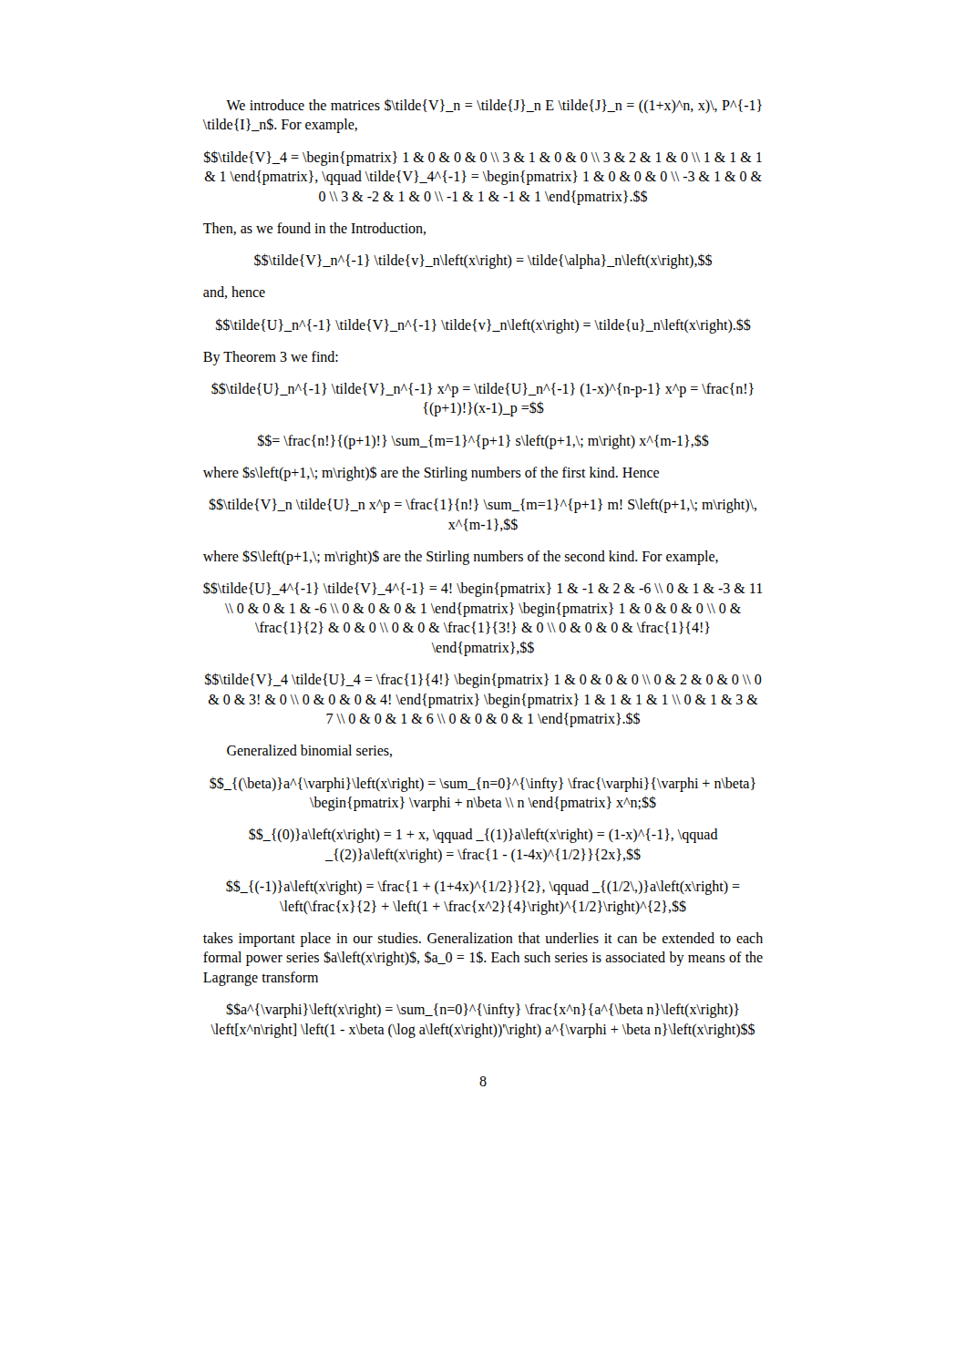We introduce the matrices $\tilde{V}_n = \tilde{J}_n E \tilde{J}_n = ((1+x)^n, x)\, P^{-1} \tilde{I}_n$. For example,
$$\tilde{V}_4 = \begin{pmatrix} 1 & 0 & 0 & 0 \\ 3 & 1 & 0 & 0 \\ 3 & 2 & 1 & 0 \\ 1 & 1 & 1 & 1 \end{pmatrix}, \qquad \tilde{V}_4^{-1} = \begin{pmatrix} 1 & 0 & 0 & 0 \\ -3 & 1 & 0 & 0 \\ 3 & -2 & 1 & 0 \\ -1 & 1 & -1 & 1 \end{pmatrix}.$$
Then, as we found in the Introduction,
$$\tilde{V}_n^{-1} \tilde{v}_n\left(x\right) = \tilde{\alpha}_n\left(x\right),$$
and, hence
$$\tilde{U}_n^{-1} \tilde{V}_n^{-1} \tilde{v}_n\left(x\right) = \tilde{u}_n\left(x\right).$$
By Theorem 3 we find:
$$\tilde{U}_n^{-1} \tilde{V}_n^{-1} x^p = \tilde{U}_n^{-1} (1-x)^{n-p-1} x^p = \frac{n!}{(p+1)!}(x-1)_p =$$
$$= \frac{n!}{(p+1)!} \sum_{m=1}^{p+1} s\left(p+1,\; m\right) x^{m-1},$$
where $s\left(p+1,\; m\right)$ are the Stirling numbers of the first kind. Hence
$$\tilde{V}_n \tilde{U}_n x^p = \frac{1}{n!} \sum_{m=1}^{p+1} m! S\left(p+1,\; m\right)\, x^{m-1},$$
where $S\left(p+1,\; m\right)$ are the Stirling numbers of the second kind. For example,
$$\tilde{U}_4^{-1} \tilde{V}_4^{-1} = 4! \begin{pmatrix} 1 & -1 & 2 & -6 \\ 0 & 1 & -3 & 11 \\ 0 & 0 & 1 & -6 \\ 0 & 0 & 0 & 1 \end{pmatrix} \begin{pmatrix} 1 & 0 & 0 & 0 \\ 0 & \frac{1}{2} & 0 & 0 \\ 0 & 0 & \frac{1}{3!} & 0 \\ 0 & 0 & 0 & \frac{1}{4!} \end{pmatrix},$$
$$\tilde{V}_4 \tilde{U}_4 = \frac{1}{4!} \begin{pmatrix} 1 & 0 & 0 & 0 \\ 0 & 2 & 0 & 0 \\ 0 & 0 & 3! & 0 \\ 0 & 0 & 0 & 4! \end{pmatrix} \begin{pmatrix} 1 & 1 & 1 & 1 \\ 0 & 1 & 3 & 7 \\ 0 & 0 & 1 & 6 \\ 0 & 0 & 0 & 1 \end{pmatrix}.$$
Generalized binomial series,
$$_{(\beta)}a^{\varphi}\left(x\right) = \sum_{n=0}^{\infty} \frac{\varphi}{\varphi + n\beta} \begin{pmatrix} \varphi + n\beta \\ n \end{pmatrix} x^n;$$
$$_{(0)}a\left(x\right) = 1 + x, \qquad _{(1)}a\left(x\right) = (1-x)^{-1}, \qquad _{(2)}a\left(x\right) = \frac{1 - (1-4x)^{1/2}}{2x},$$
$$_{(-1)}a\left(x\right) = \frac{1 + (1+4x)^{1/2}}{2}, \qquad _{(1/2\,)}a\left(x\right) = \left(\frac{x}{2} + \left(1 + \frac{x^2}{4}\right)^{1/2}\right)^{2},$$
takes important place in our studies. Generalization that underlies it can be extended to each formal power series $a\left(x\right)$, $a_0 = 1$. Each such series is associated by means of the Lagrange transform
$$a^{\varphi}\left(x\right) = \sum_{n=0}^{\infty} \frac{x^n}{a^{\beta n}\left(x\right)} \left[x^n\right] \left(1 - x\beta (\log a\left(x\right))'\right) a^{\varphi + \beta n}\left(x\right)$$
8